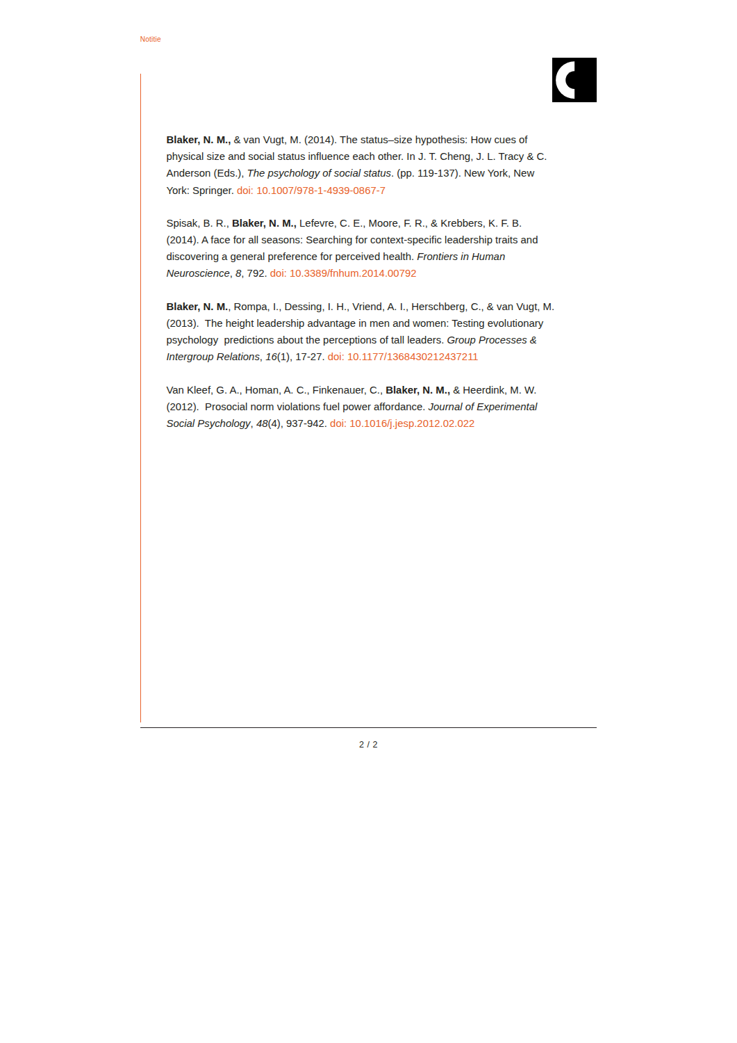Notitie
Blaker, N. M., & van Vugt, M. (2014). The status–size hypothesis: How cues of physical size and social status influence each other. In J. T. Cheng, J. L. Tracy & C. Anderson (Eds.), The psychology of social status. (pp. 119-137). New York, New York: Springer. doi: 10.1007/978-1-4939-0867-7
Spisak, B. R., Blaker, N. M., Lefevre, C. E., Moore, F. R., & Krebbers, K. F. B. (2014). A face for all seasons: Searching for context-specific leadership traits and discovering a general preference for perceived health. Frontiers in Human Neuroscience, 8, 792. doi: 10.3389/fnhum.2014.00792
Blaker, N. M., Rompa, I., Dessing, I. H., Vriend, A. I., Herschberg, C., & van Vugt, M. (2013). The height leadership advantage in men and women: Testing evolutionary psychology predictions about the perceptions of tall leaders. Group Processes & Intergroup Relations, 16(1), 17-27. doi: 10.1177/1368430212437211
Van Kleef, G. A., Homan, A. C., Finkenauer, C., Blaker, N. M., & Heerdink, M. W. (2012). Prosocial norm violations fuel power affordance. Journal of Experimental Social Psychology, 48(4), 937-942. doi: 10.1016/j.jesp.2012.02.022
2 / 2